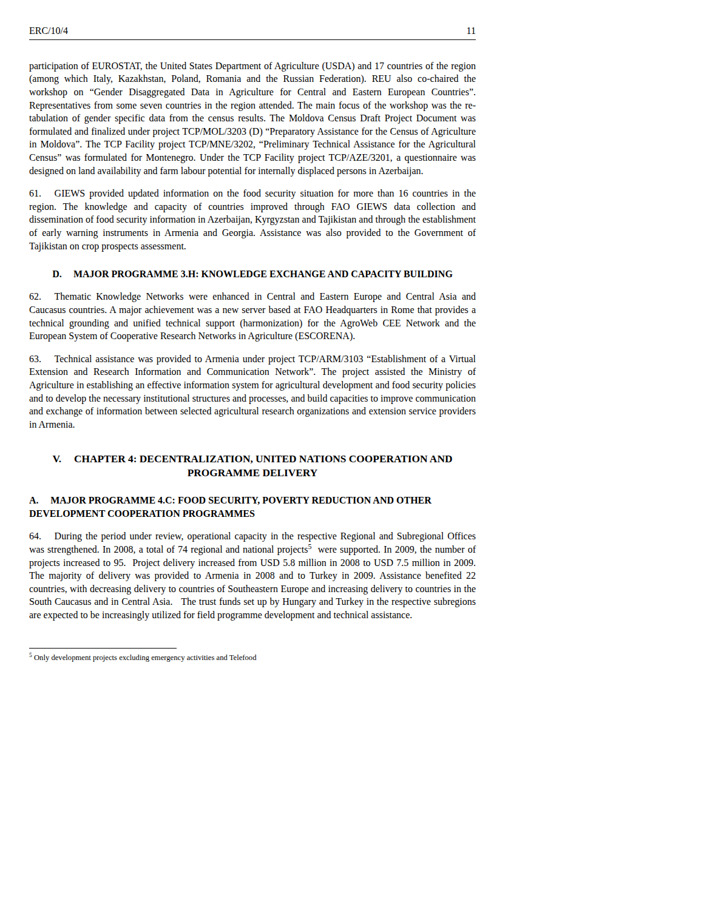ERC/10/4
11
participation of EUROSTAT, the United States Department of Agriculture (USDA) and 17 countries of the region (among which Italy, Kazakhstan, Poland, Romania and the Russian Federation). REU also co-chaired the workshop on “Gender Disaggregated Data in Agriculture for Central and Eastern European Countries”. Representatives from some seven countries in the region attended. The main focus of the workshop was the re-tabulation of gender specific data from the census results. The Moldova Census Draft Project Document was formulated and finalized under project TCP/MOL/3203 (D) “Preparatory Assistance for the Census of Agriculture in Moldova”. The TCP Facility project TCP/MNE/3202, “Preliminary Technical Assistance for the Agricultural Census” was formulated for Montenegro. Under the TCP Facility project TCP/AZE/3201, a questionnaire was designed on land availability and farm labour potential for internally displaced persons in Azerbaijan.
61. GIEWS provided updated information on the food security situation for more than 16 countries in the region. The knowledge and capacity of countries improved through FAO GIEWS data collection and dissemination of food security information in Azerbaijan, Kyrgyzstan and Tajikistan and through the establishment of early warning instruments in Armenia and Georgia. Assistance was also provided to the Government of Tajikistan on crop prospects assessment.
D. MAJOR PROGRAMME 3.H: KNOWLEDGE EXCHANGE AND CAPACITY BUILDING
62. Thematic Knowledge Networks were enhanced in Central and Eastern Europe and Central Asia and Caucasus countries. A major achievement was a new server based at FAO Headquarters in Rome that provides a technical grounding and unified technical support (harmonization) for the AgroWeb CEE Network and the European System of Cooperative Research Networks in Agriculture (ESCORENA).
63. Technical assistance was provided to Armenia under project TCP/ARM/3103 “Establishment of a Virtual Extension and Research Information and Communication Network”. The project assisted the Ministry of Agriculture in establishing an effective information system for agricultural development and food security policies and to develop the necessary institutional structures and processes, and build capacities to improve communication and exchange of information between selected agricultural research organizations and extension service providers in Armenia.
V. CHAPTER 4: DECENTRALIZATION, UNITED NATIONS COOPERATION AND PROGRAMME DELIVERY
A. MAJOR PROGRAMME 4.C: FOOD SECURITY, POVERTY REDUCTION AND OTHER DEVELOPMENT COOPERATION PROGRAMMES
64. During the period under review, operational capacity in the respective Regional and Subregional Offices was strengthened. In 2008, a total of 74 regional and national projects5 were supported. In 2009, the number of projects increased to 95. Project delivery increased from USD 5.8 million in 2008 to USD 7.5 million in 2009. The majority of delivery was provided to Armenia in 2008 and to Turkey in 2009. Assistance benefited 22 countries, with decreasing delivery to countries of Southeastern Europe and increasing delivery to countries in the South Caucasus and in Central Asia. The trust funds set up by Hungary and Turkey in the respective subregions are expected to be increasingly utilized for field programme development and technical assistance.
5 Only development projects excluding emergency activities and Telefood